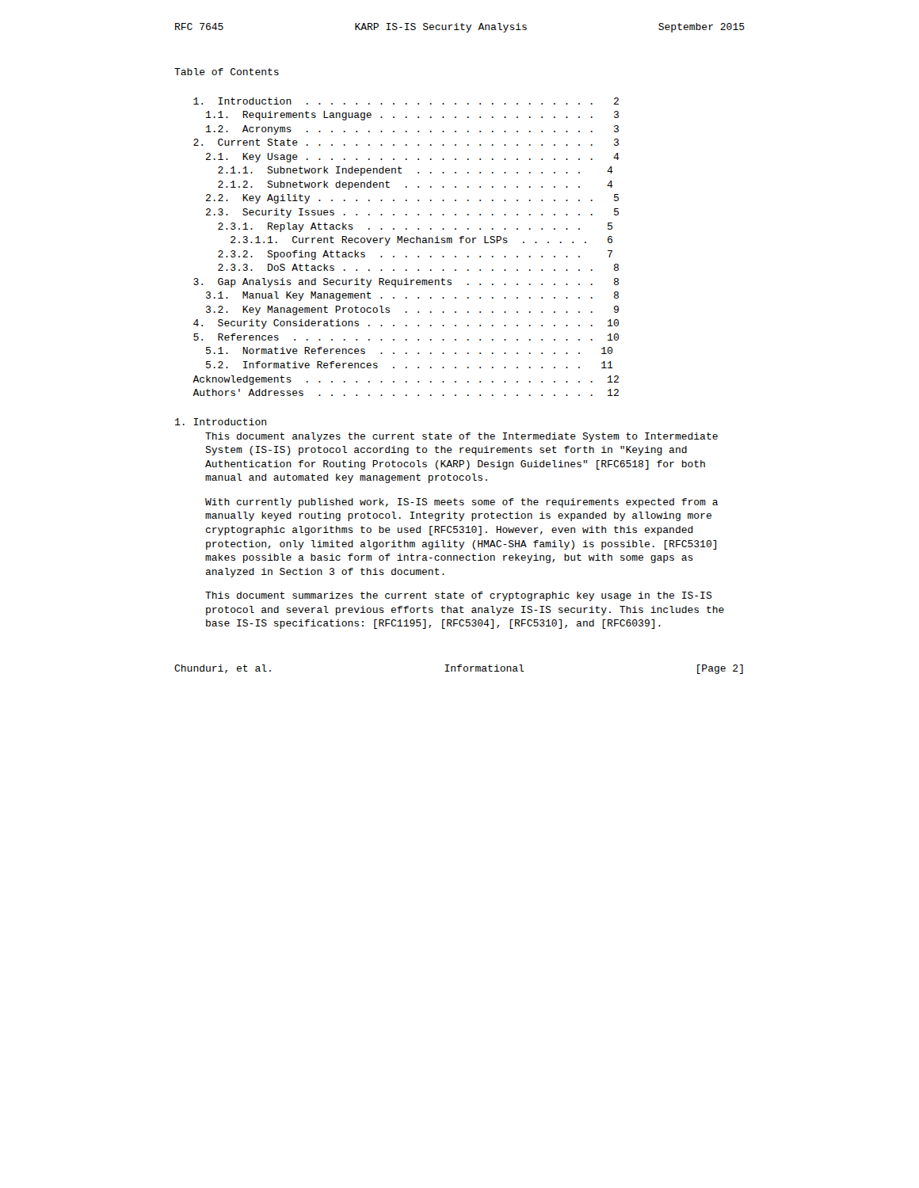RFC 7645 KARP IS-IS Security Analysis September 2015
Table of Contents
   1.  Introduction  . . . . . . . . . . . . . . . . . . . . . . . .   2
     1.1.  Requirements Language . . . . . . . . . . . . . . . . . .   3
     1.2.  Acronyms  . . . . . . . . . . . . . . . . . . . . . . . .   3
   2.  Current State . . . . . . . . . . . . . . . . . . . . . . . .   3
     2.1.  Key Usage . . . . . . . . . . . . . . . . . . . . . . . .   4
       2.1.1.  Subnetwork Independent  . . . . . . . . . . . . . .    4
       2.1.2.  Subnetwork dependent  . . . . . . . . . . . . . . .    4
     2.2.  Key Agility . . . . . . . . . . . . . . . . . . . . . . .   5
     2.3.  Security Issues . . . . . . . . . . . . . . . . . . . . .   5
       2.3.1.  Replay Attacks  . . . . . . . . . . . . . . . . . .    5
         2.3.1.1.  Current Recovery Mechanism for LSPs  . . . . . .   6
       2.3.2.  Spoofing Attacks  . . . . . . . . . . . . . . . . .    7
       2.3.3.  DoS Attacks . . . . . . . . . . . . . . . . . . . . .   8
   3.  Gap Analysis and Security Requirements  . . . . . . . . . . .   8
     3.1.  Manual Key Management . . . . . . . . . . . . . . . . . .   8
     3.2.  Key Management Protocols  . . . . . . . . . . . . . . . .   9
   4.  Security Considerations . . . . . . . . . . . . . . . . . . .  10
   5.  References  . . . . . . . . . . . . . . . . . . . . . . . . .  10
     5.1.  Normative References  . . . . . . . . . . . . . . . . .   10
     5.2.  Informative References  . . . . . . . . . . . . . . . .   11
   Acknowledgements  . . . . . . . . . . . . . . . . . . . . . . . .  12
   Authors' Addresses  . . . . . . . . . . . . . . . . . . . . . . .  12
1. Introduction
This document analyzes the current state of the Intermediate System to Intermediate System (IS-IS) protocol according to the requirements set forth in "Keying and Authentication for Routing Protocols (KARP) Design Guidelines" [RFC6518] for both manual and automated key management protocols.
With currently published work, IS-IS meets some of the requirements expected from a manually keyed routing protocol. Integrity protection is expanded by allowing more cryptographic algorithms to be used [RFC5310]. However, even with this expanded protection, only limited algorithm agility (HMAC-SHA family) is possible. [RFC5310] makes possible a basic form of intra-connection rekeying, but with some gaps as analyzed in Section 3 of this document.
This document summarizes the current state of cryptographic key usage in the IS-IS protocol and several previous efforts that analyze IS-IS security. This includes the base IS-IS specifications: [RFC1195], [RFC5304], [RFC5310], and [RFC6039].
Chunduri, et al. Informational [Page 2]